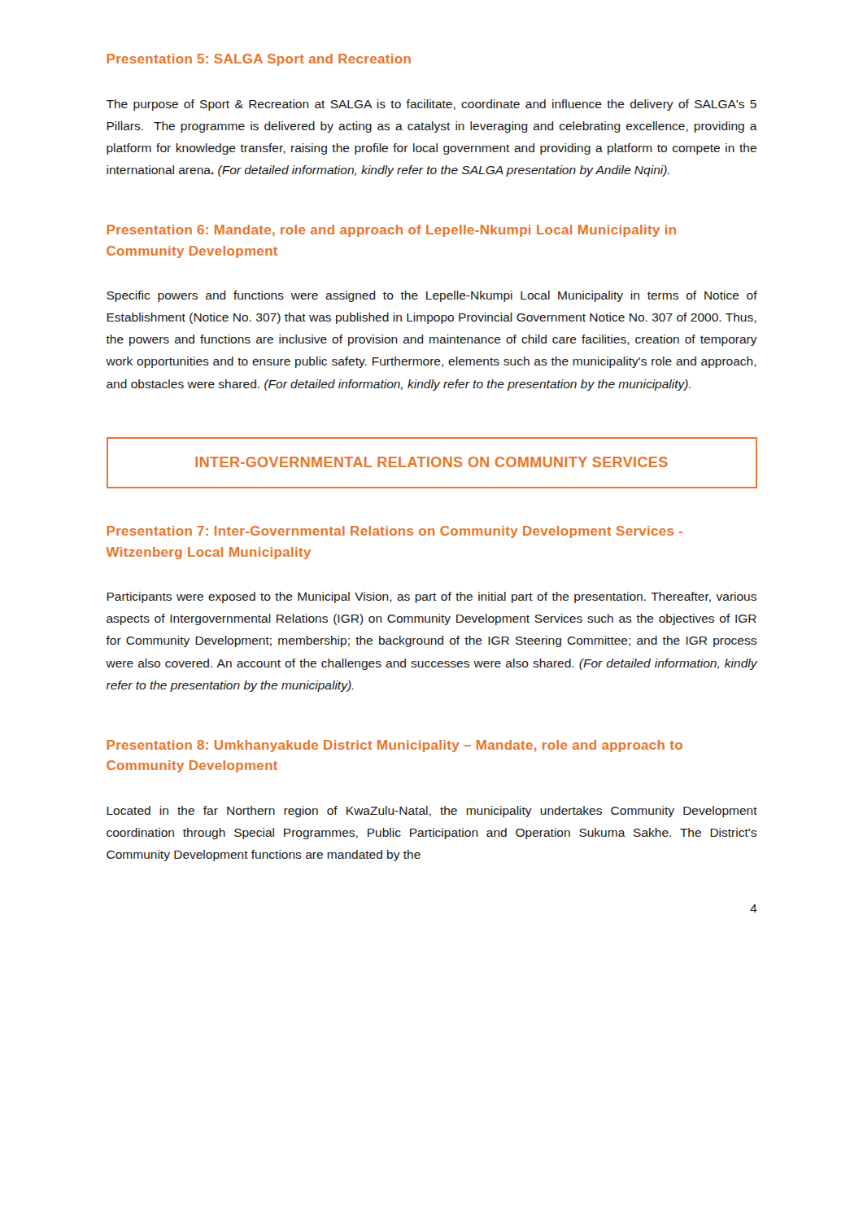Presentation 5: SALGA Sport and Recreation
The purpose of Sport & Recreation at SALGA is to facilitate, coordinate and influence the delivery of SALGA's 5 Pillars. The programme is delivered by acting as a catalyst in leveraging and celebrating excellence, providing a platform for knowledge transfer, raising the profile for local government and providing a platform to compete in the international arena. (For detailed information, kindly refer to the SALGA presentation by Andile Nqini).
Presentation 6: Mandate, role and approach of Lepelle-Nkumpi Local Municipality in Community Development
Specific powers and functions were assigned to the Lepelle-Nkumpi Local Municipality in terms of Notice of Establishment (Notice No. 307) that was published in Limpopo Provincial Government Notice No. 307 of 2000. Thus, the powers and functions are inclusive of provision and maintenance of child care facilities, creation of temporary work opportunities and to ensure public safety. Furthermore, elements such as the municipality's role and approach, and obstacles were shared. (For detailed information, kindly refer to the presentation by the municipality).
INTER-GOVERNMENTAL RELATIONS ON COMMUNITY SERVICES
Presentation 7: Inter-Governmental Relations on Community Development Services - Witzenberg Local Municipality
Participants were exposed to the Municipal Vision, as part of the initial part of the presentation. Thereafter, various aspects of Intergovernmental Relations (IGR) on Community Development Services such as the objectives of IGR for Community Development; membership; the background of the IGR Steering Committee; and the IGR process were also covered. An account of the challenges and successes were also shared. (For detailed information, kindly refer to the presentation by the municipality).
Presentation 8: Umkhanyakude District Municipality – Mandate, role and approach to Community Development
Located in the far Northern region of KwaZulu-Natal, the municipality undertakes Community Development coordination through Special Programmes, Public Participation and Operation Sukuma Sakhe. The District's Community Development functions are mandated by the
4